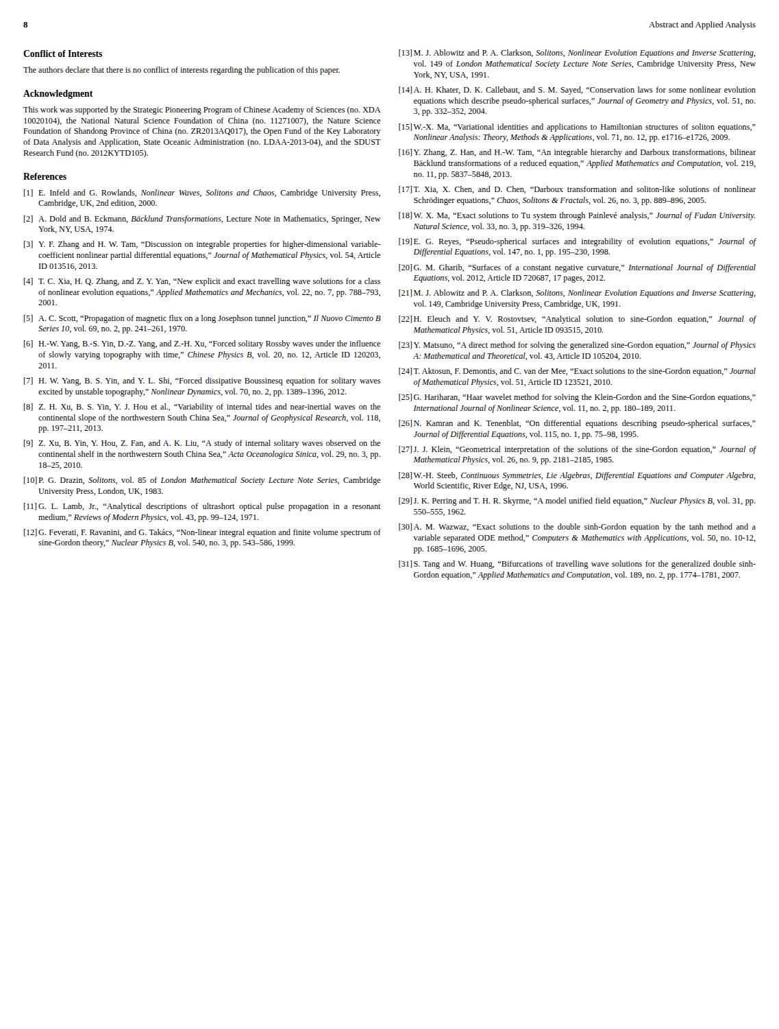8 Abstract and Applied Analysis
Conflict of Interests
The authors declare that there is no conflict of interests regarding the publication of this paper.
Acknowledgment
This work was supported by the Strategic Pioneering Program of Chinese Academy of Sciences (no. XDA 10020104), the National Natural Science Foundation of China (no. 11271007), the Nature Science Foundation of Shandong Province of China (no. ZR2013AQ017), the Open Fund of the Key Laboratory of Data Analysis and Application, State Oceanic Administration (no. LDAA-2013-04), and the SDUST Research Fund (no. 2012KYTD105).
References
[1] E. Infeld and G. Rowlands, Nonlinear Waves, Solitons and Chaos, Cambridge University Press, Cambridge, UK, 2nd edition, 2000.
[2] A. Dold and B. Eckmann, Bäcklund Transformations, Lecture Note in Mathematics, Springer, New York, NY, USA, 1974.
[3] Y. F. Zhang and H. W. Tam, “Discussion on integrable properties for higher-dimensional variable-coefficient nonlinear partial differential equations,” Journal of Mathematical Physics, vol. 54, Article ID 013516, 2013.
[4] T. C. Xia, H. Q. Zhang, and Z. Y. Yan, “New explicit and exact travelling wave solutions for a class of nonlinear evolution equations,” Applied Mathematics and Mechanics, vol. 22, no. 7, pp. 788–793, 2001.
[5] A. C. Scott, “Propagation of magnetic flux on a long Josephson tunnel junction,” Il Nuovo Cimento B Series 10, vol. 69, no. 2, pp. 241–261, 1970.
[6] H.-W. Yang, B.-S. Yin, D.-Z. Yang, and Z.-H. Xu, “Forced solitary Rossby waves under the influence of slowly varying topography with time,” Chinese Physics B, vol. 20, no. 12, Article ID 120203, 2011.
[7] H. W. Yang, B. S. Yin, and Y. L. Shi, “Forced dissipative Boussinesq equation for solitary waves excited by unstable topography,” Nonlinear Dynamics, vol. 70, no. 2, pp. 1389–1396, 2012.
[8] Z. H. Xu, B. S. Yin, Y. J. Hou et al., “Variability of internal tides and near-inertial waves on the continental slope of the northwestern South China Sea,” Journal of Geophysical Research, vol. 118, pp. 197–211, 2013.
[9] Z. Xu, B. Yin, Y. Hou, Z. Fan, and A. K. Liu, “A study of internal solitary waves observed on the continental shelf in the northwestern South China Sea,” Acta Oceanologica Sinica, vol. 29, no. 3, pp. 18–25, 2010.
[10] P. G. Drazin, Solitons, vol. 85 of London Mathematical Society Lecture Note Series, Cambridge University Press, London, UK, 1983.
[11] G. L. Lamb, Jr., “Analytical descriptions of ultrashort optical pulse propagation in a resonant medium,” Reviews of Modern Physics, vol. 43, pp. 99–124, 1971.
[12] G. Feverati, F. Ravanini, and G. Takács, “Non-linear integral equation and finite volume spectrum of sine-Gordon theory,” Nuclear Physics B, vol. 540, no. 3, pp. 543–586, 1999.
[13] M. J. Ablowitz and P. A. Clarkson, Solitons, Nonlinear Evolution Equations and Inverse Scattering, vol. 149 of London Mathematical Society Lecture Note Series, Cambridge University Press, New York, NY, USA, 1991.
[14] A. H. Khater, D. K. Callebaut, and S. M. Sayed, “Conservation laws for some nonlinear evolution equations which describe pseudo-spherical surfaces,” Journal of Geometry and Physics, vol. 51, no. 3, pp. 332–352, 2004.
[15] W.-X. Ma, “Variational identities and applications to Hamiltonian structures of soliton equations,” Nonlinear Analysis: Theory, Methods & Applications, vol. 71, no. 12, pp. e1716–e1726, 2009.
[16] Y. Zhang, Z. Han, and H.-W. Tam, “An integrable hierarchy and Darboux transformations, bilinear Bäcklund transformations of a reduced equation,” Applied Mathematics and Computation, vol. 219, no. 11, pp. 5837–5848, 2013.
[17] T. Xia, X. Chen, and D. Chen, “Darboux transformation and soliton-like solutions of nonlinear Schrödinger equations,” Chaos, Solitons & Fractals, vol. 26, no. 3, pp. 889–896, 2005.
[18] W. X. Ma, “Exact solutions to Tu system through Painlevé analysis,” Journal of Fudan University. Natural Science, vol. 33, no. 3, pp. 319–326, 1994.
[19] E. G. Reyes, “Pseudo-spherical surfaces and integrability of evolution equations,” Journal of Differential Equations, vol. 147, no. 1, pp. 195–230, 1998.
[20] G. M. Gharib, “Surfaces of a constant negative curvature,” International Journal of Differential Equations, vol. 2012, Article ID 720687, 17 pages, 2012.
[21] M. J. Ablowitz and P. A. Clarkson, Solitons, Nonlinear Evolution Equations and Inverse Scattering, vol. 149, Cambridge University Press, Cambridge, UK, 1991.
[22] H. Eleuch and Y. V. Rostovtsev, “Analytical solution to sine-Gordon equation,” Journal of Mathematical Physics, vol. 51, Article ID 093515, 2010.
[23] Y. Matsuno, “A direct method for solving the generalized sine-Gordon equation,” Journal of Physics A: Mathematical and Theoretical, vol. 43, Article ID 105204, 2010.
[24] T. Aktosun, F. Demontis, and C. van der Mee, “Exact solutions to the sine-Gordon equation,” Journal of Mathematical Physics, vol. 51, Article ID 123521, 2010.
[25] G. Hariharan, “Haar wavelet method for solving the Klein-Gordon and the Sine-Gordon equations,” International Journal of Nonlinear Science, vol. 11, no. 2, pp. 180–189, 2011.
[26] N. Kamran and K. Tenenblat, “On differential equations describing pseudo-spherical surfaces,” Journal of Differential Equations, vol. 115, no. 1, pp. 75–98, 1995.
[27] J. J. Klein, “Geometrical interpretation of the solutions of the sine-Gordon equation,” Journal of Mathematical Physics, vol. 26, no. 9, pp. 2181–2185, 1985.
[28] W.-H. Steeb, Continuous Symmetries, Lie Algebras, Differential Equations and Computer Algebra, World Scientific, River Edge, NJ, USA, 1996.
[29] J. K. Perring and T. H. R. Skyrme, “A model unified field equation,” Nuclear Physics B, vol. 31, pp. 550–555, 1962.
[30] A. M. Wazwaz, “Exact solutions to the double sinh-Gordon equation by the tanh method and a variable separated ODE method,” Computers & Mathematics with Applications, vol. 50, no. 10-12, pp. 1685–1696, 2005.
[31] S. Tang and W. Huang, “Bifurcations of travelling wave solutions for the generalized double sinh-Gordon equation,” Applied Mathematics and Computation, vol. 189, no. 2, pp. 1774–1781, 2007.